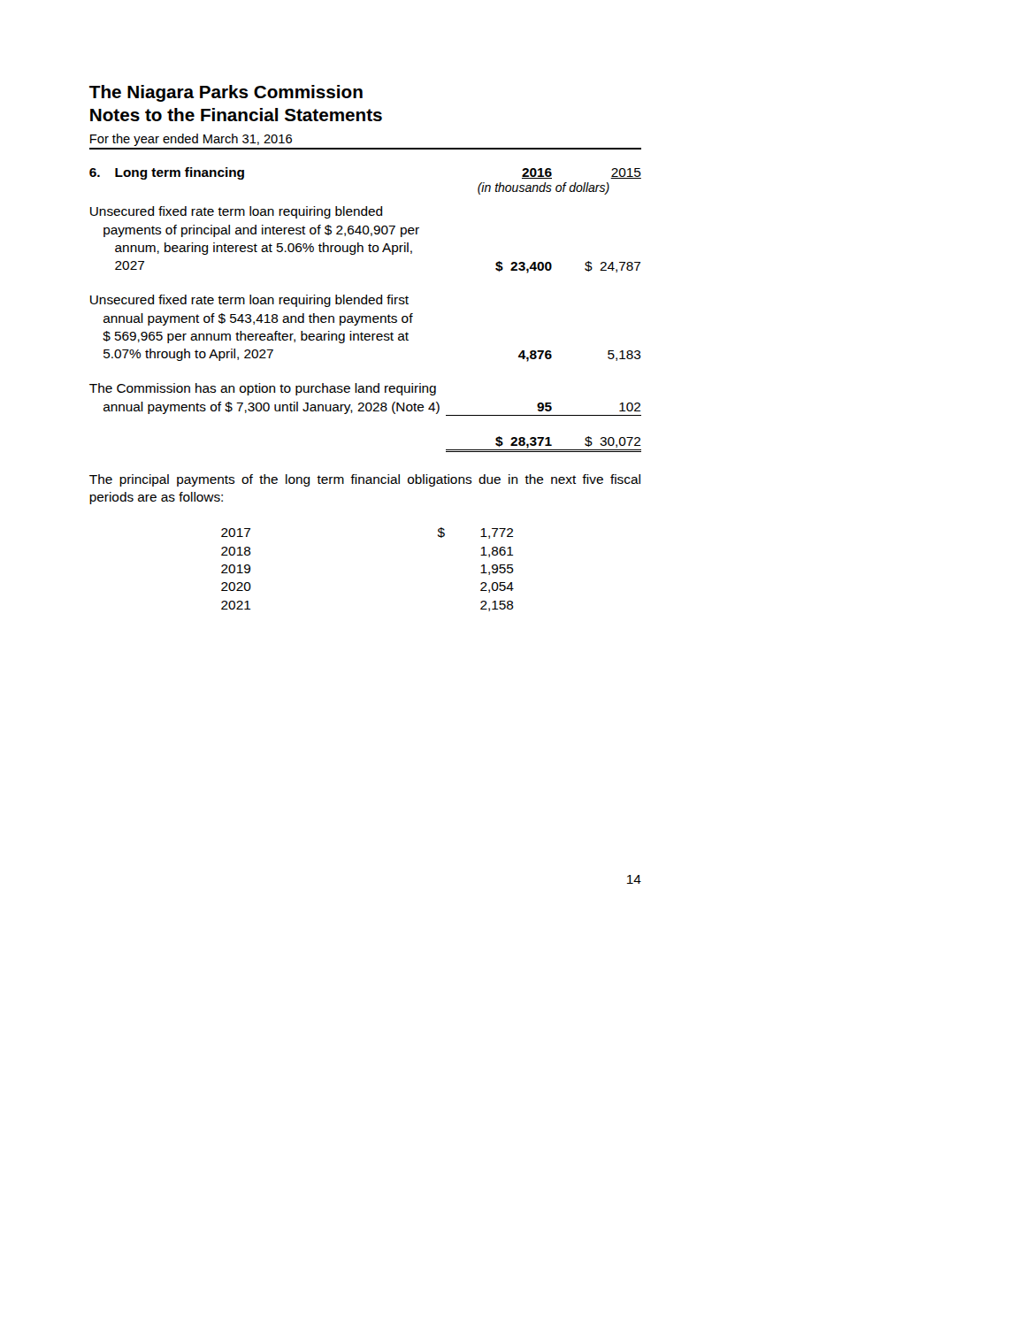The Niagara Parks Commission
Notes to the Financial Statements
For the year ended March 31, 2016
| 6. | Long term financing | 2016 | 2015 |
| | | (in thousands of dollars) |
| Unsecured fixed rate term loan requiring blended | | |
| payments of principal and interest of $ 2,640,907 per | | |
| annum, bearing interest at 5.06% through to April, 2027 | $ 23,400 | $ 24,787 |
| Unsecured fixed rate term loan requiring blended first | | |
| annual payment of $ 543,418 and then payments of | | |
| $ 569,965 per annum thereafter, bearing interest at | | |
| 5.07% through to April, 2027 | 4,876 | 5,183 |
| The Commission has an option to purchase land requiring | | |
| annual payments of $ 7,300 until January, 2028 (Note 4) | 95 | 102 |
| | $ 28,371 | $ 30,072 |
The principal payments of the long term financial obligations due in the next five fiscal periods are as follows:
| 2017 | $ | 1,772 |
| 2018 | | 1,861 |
| 2019 | | 1,955 |
| 2020 | | 2,054 |
| 2021 | | 2,158 |
14